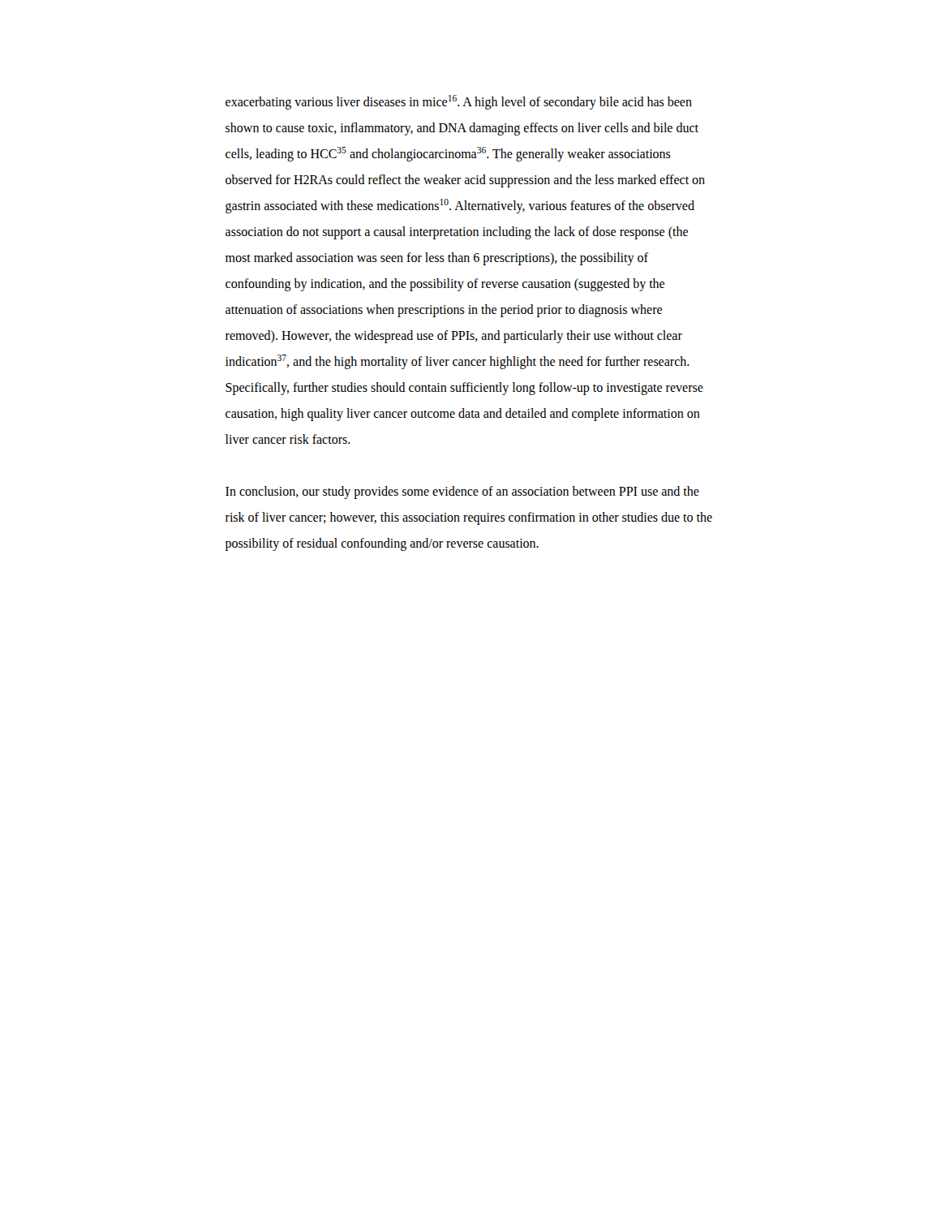exacerbating various liver diseases in mice16. A high level of secondary bile acid has been shown to cause toxic, inflammatory, and DNA damaging effects on liver cells and bile duct cells, leading to HCC35 and cholangiocarcinoma36. The generally weaker associations observed for H2RAs could reflect the weaker acid suppression and the less marked effect on gastrin associated with these medications10. Alternatively, various features of the observed association do not support a causal interpretation including the lack of dose response (the most marked association was seen for less than 6 prescriptions), the possibility of confounding by indication, and the possibility of reverse causation (suggested by the attenuation of associations when prescriptions in the period prior to diagnosis where removed). However, the widespread use of PPIs, and particularly their use without clear indication37, and the high mortality of liver cancer highlight the need for further research. Specifically, further studies should contain sufficiently long follow-up to investigate reverse causation, high quality liver cancer outcome data and detailed and complete information on liver cancer risk factors.
In conclusion, our study provides some evidence of an association between PPI use and the risk of liver cancer; however, this association requires confirmation in other studies due to the possibility of residual confounding and/or reverse causation.